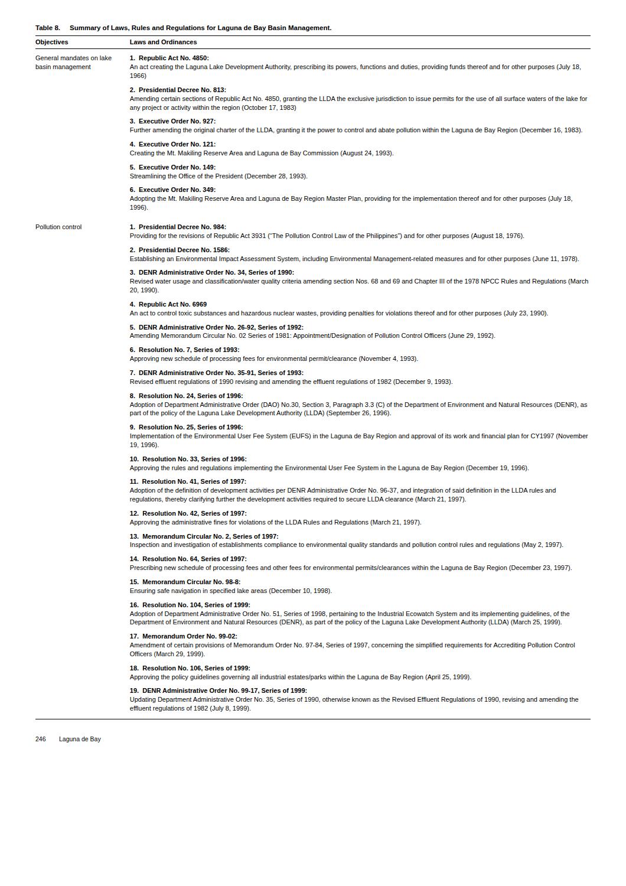Table 8. Summary of Laws, Rules and Regulations for Laguna de Bay Basin Management.
| Objectives | Laws and Ordinances |
| --- | --- |
| General mandates on lake basin management | 1. Republic Act No. 4850: An act creating the Laguna Lake Development Authority, prescribing its powers, functions and duties, providing funds thereof and for other purposes (July 18, 1966) 2. Presidential Decree No. 813: Amending certain sections of Republic Act No. 4850, granting the LLDA the exclusive jurisdiction to issue permits for the use of all surface waters of the lake for any project or activity within the region (October 17, 1983) 3. Executive Order No. 927: Further amending the original charter of the LLDA, granting it the power to control and abate pollution within the Laguna de Bay Region (December 16, 1983). 4. Executive Order No. 121: Creating the Mt. Makiling Reserve Area and Laguna de Bay Commission (August 24, 1993). 5. Executive Order No. 149: Streamlining the Office of the President (December 28, 1993). 6. Executive Order No. 349: Adopting the Mt. Makiling Reserve Area and Laguna de Bay Region Master Plan, providing for the implementation thereof and for other purposes (July 18, 1996). |
| Pollution control | 1. Presidential Decree No. 984: Providing for the revisions of Republic Act 3931 (“The Pollution Control Law of the Philippines”) and for other purposes (August 18, 1976). 2. Presidential Decree No. 1586: Establishing an Environmental Impact Assessment System, including Environmental Management-related measures and for other purposes (June 11, 1978). 3. DENR Administrative Order No. 34, Series of 1990: Revised water usage and classification/water quality criteria amending section Nos. 68 and 69 and Chapter III of the 1978 NPCC Rules and Regulations (March 20, 1990). 4. Republic Act No. 6969 An act to control toxic substances and hazardous nuclear wastes, providing penalties for violations thereof and for other purposes (July 23, 1990). 5. DENR Administrative Order No. 26-92, Series of 1992: Amending Memorandum Circular No. 02 Series of 1981: Appointment/Designation of Pollution Control Officers (June 29, 1992). 6. Resolution No. 7, Series of 1993: Approving new schedule of processing fees for environmental permit/clearance (November 4, 1993). 7. DENR Administrative Order No. 35-91, Series of 1993: Revised effluent regulations of 1990 revising and amending the effluent regulations of 1982 (December 9, 1993). 8. Resolution No. 24, Series of 1996: Adoption of Department Administrative Order (DAO) No.30, Section 3, Paragraph 3.3 (C) of the Department of Environment and Natural Resources (DENR), as part of the policy of the Laguna Lake Development Authority (LLDA) (September 26, 1996). 9. Resolution No. 25, Series of 1996: Implementation of the Environmental User Fee System (EUFS) in the Laguna de Bay Region and approval of its work and financial plan for CY1997 (November 19, 1996). 10. Resolution No. 33, Series of 1996: Approving the rules and regulations implementing the Environmental User Fee System in the Laguna de Bay Region (December 19, 1996). 11. Resolution No. 41, Series of 1997: Adoption of the definition of development activities per DENR Administrative Order No. 96-37, and integration of said definition in the LLDA rules and regulations, thereby clarifying further the development activities required to secure LLDA clearance (March 21, 1997). 12. Resolution No. 42, Series of 1997: Approving the administrative fines for violations of the LLDA Rules and Regulations (March 21, 1997). 13. Memorandum Circular No. 2, Series of 1997: Inspection and investigation of establishments compliance to environmental quality standards and pollution control rules and regulations (May 2, 1997). 14. Resolution No. 64, Series of 1997: Prescribing new schedule of processing fees and other fees for environmental permits/clearances within the Laguna de Bay Region (December 23, 1997). 15. Memorandum Circular No. 98-8: Ensuring safe navigation in specified lake areas (December 10, 1998). 16. Resolution No. 104, Series of 1999: Adoption of Department Administrative Order No. 51, Series of 1998, pertaining to the Industrial Ecowatch System and its implementing guidelines, of the Department of Environment and Natural Resources (DENR), as part of the policy of the Laguna Lake Development Authority (LLDA) (March 25, 1999). 17. Memorandum Order No. 99-02: Amendment of certain provisions of Memorandum Order No. 97-84, Series of 1997, concerning the simplified requirements for Accrediting Pollution Control Officers (March 29, 1999). 18. Resolution No. 106, Series of 1999: Approving the policy guidelines governing all industrial estates/parks within the Laguna de Bay Region (April 25, 1999). 19. DENR Administrative Order No. 99-17, Series of 1999: Updating Department Administrative Order No. 35, Series of 1990, otherwise known as the Revised Effluent Regulations of 1990, revising and amending the effluent regulations of 1982 (July 8, 1999). |
246 Laguna de Bay